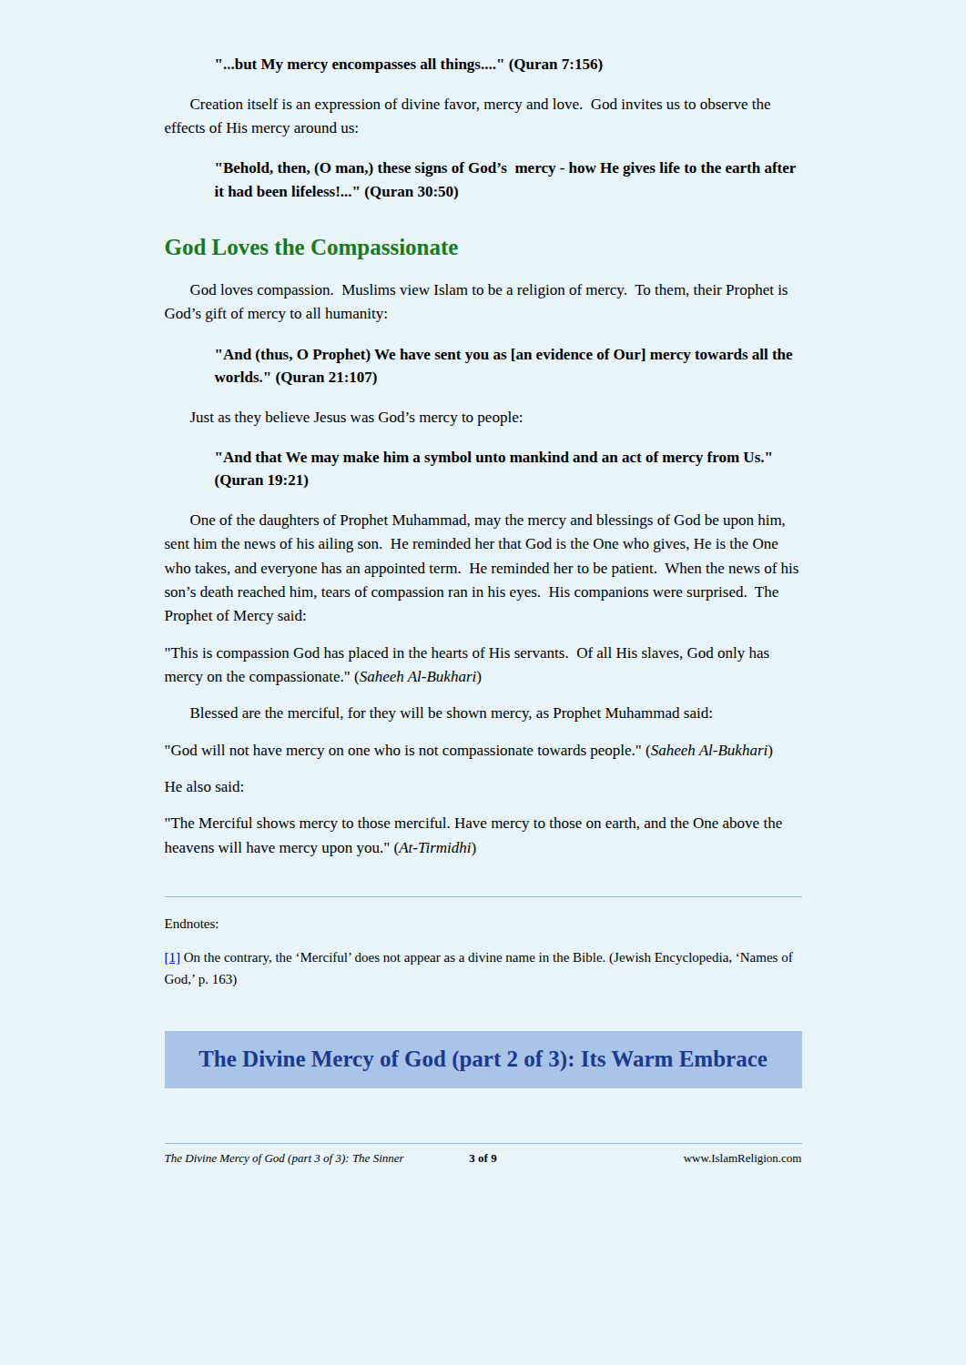"...but My mercy encompasses all things...." (Quran 7:156)
Creation itself is an expression of divine favor, mercy and love. God invites us to observe the effects of His mercy around us:
"Behold, then, (O man,) these signs of God’s mercy - how He gives life to the earth after it had been lifeless!..." (Quran 30:50)
God Loves the Compassionate
God loves compassion. Muslims view Islam to be a religion of mercy. To them, their Prophet is God’s gift of mercy to all humanity:
"And (thus, O Prophet) We have sent you as [an evidence of Our] mercy towards all the worlds." (Quran 21:107)
Just as they believe Jesus was God’s mercy to people:
"And that We may make him a symbol unto mankind and an act of mercy from Us." (Quran 19:21)
One of the daughters of Prophet Muhammad, may the mercy and blessings of God be upon him, sent him the news of his ailing son. He reminded her that God is the One who gives, He is the One who takes, and everyone has an appointed term. He reminded her to be patient. When the news of his son’s death reached him, tears of compassion ran in his eyes. His companions were surprised. The Prophet of Mercy said:
"This is compassion God has placed in the hearts of His servants. Of all His slaves, God only has mercy on the compassionate." (Saheeh Al-Bukhari)
Blessed are the merciful, for they will be shown mercy, as Prophet Muhammad said:
"God will not have mercy on one who is not compassionate towards people." (Saheeh Al-Bukhari)
He also said:
"The Merciful shows mercy to those merciful. Have mercy to those on earth, and the One above the heavens will have mercy upon you." (At-Tirmidhi)
Endnotes:
[1] On the contrary, the ‘Merciful’ does not appear as a divine name in the Bible. (Jewish Encyclopedia, ‘Names of God,’ p. 163)
The Divine Mercy of God (part 2 of 3): Its Warm Embrace
The Divine Mercy of God (part 3 of 3): The Sinner
3 of 9
www.IslamReligion.com